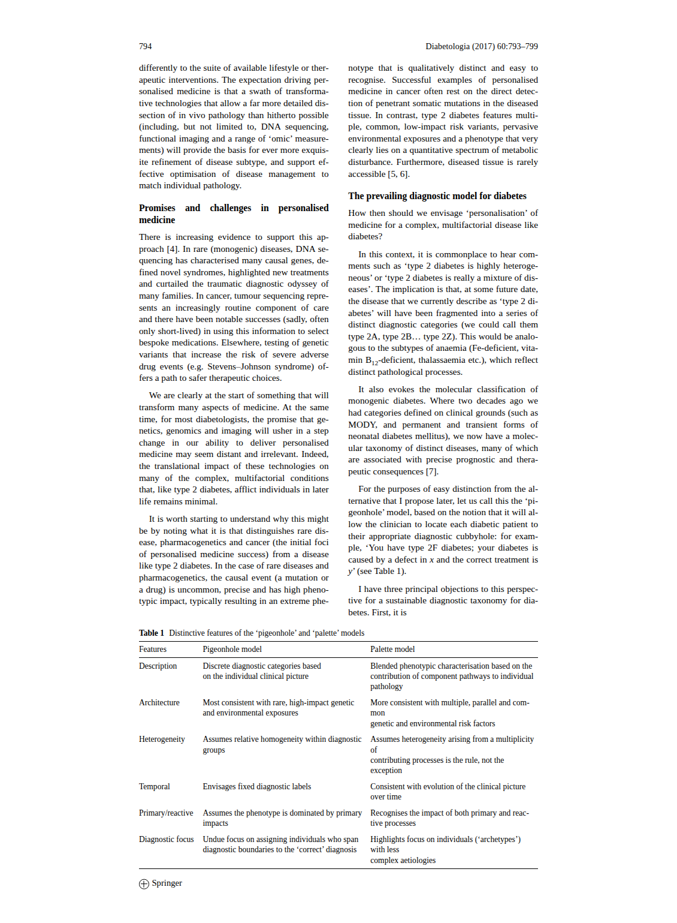794 Diabetologia (2017) 60:793–799
differently to the suite of available lifestyle or therapeutic interventions. The expectation driving personalised medicine is that a swath of transformative technologies that allow a far more detailed dissection of in vivo pathology than hitherto possible (including, but not limited to, DNA sequencing, functional imaging and a range of ‘omic’ measurements) will provide the basis for ever more exquisite refinement of disease subtype, and support effective optimisation of disease management to match individual pathology.
Promises and challenges in personalised medicine
There is increasing evidence to support this approach [4]. In rare (monogenic) diseases, DNA sequencing has characterised many causal genes, defined novel syndromes, highlighted new treatments and curtailed the traumatic diagnostic odyssey of many families. In cancer, tumour sequencing represents an increasingly routine component of care and there have been notable successes (sadly, often only short-lived) in using this information to select bespoke medications. Elsewhere, testing of genetic variants that increase the risk of severe adverse drug events (e.g. Stevens–Johnson syndrome) offers a path to safer therapeutic choices.
We are clearly at the start of something that will transform many aspects of medicine. At the same time, for most diabetologists, the promise that genetics, genomics and imaging will usher in a step change in our ability to deliver personalised medicine may seem distant and irrelevant. Indeed, the translational impact of these technologies on many of the complex, multifactorial conditions that, like type 2 diabetes, afflict individuals in later life remains minimal.
It is worth starting to understand why this might be by noting what it is that distinguishes rare disease, pharmacogenetics and cancer (the initial foci of personalised medicine success) from a disease like type 2 diabetes. In the case of rare diseases and pharmacogenetics, the causal event (a mutation or a drug) is uncommon, precise and has high phenotypic impact, typically resulting in an extreme phenotype that is qualitatively distinct and easy to recognise. Successful examples of personalised medicine in cancer often rest on the direct detection of penetrant somatic mutations in the diseased tissue. In contrast, type 2 diabetes features multiple, common, low-impact risk variants, pervasive environmental exposures and a phenotype that very clearly lies on a quantitative spectrum of metabolic disturbance. Furthermore, diseased tissue is rarely accessible [5, 6].
The prevailing diagnostic model for diabetes
How then should we envisage ‘personalisation’ of medicine for a complex, multifactorial disease like diabetes?
In this context, it is commonplace to hear comments such as ‘type 2 diabetes is highly heterogeneous’ or ‘type 2 diabetes is really a mixture of diseases’. The implication is that, at some future date, the disease that we currently describe as ‘type 2 diabetes’ will have been fragmented into a series of distinct diagnostic categories (we could call them type 2A, type 2B… type 2Z). This would be analogous to the subtypes of anaemia (Fe-deficient, vitamin B12-deficient, thalassaemia etc.), which reflect distinct pathological processes.
It also evokes the molecular classification of monogenic diabetes. Where two decades ago we had categories defined on clinical grounds (such as MODY, and permanent and transient forms of neonatal diabetes mellitus), we now have a molecular taxonomy of distinct diseases, many of which are associated with precise prognostic and therapeutic consequences [7].
For the purposes of easy distinction from the alternative that I propose later, let us call this the ‘pigeonhole’ model, based on the notion that it will allow the clinician to locate each diabetic patient to their appropriate diagnostic cubbyhole: for example, ‘You have type 2F diabetes; your diabetes is caused by a defect in x and the correct treatment is y’ (see Table 1).
I have three principal objections to this perspective for a sustainable diagnostic taxonomy for diabetes. First, it is
Table 1 Distinctive features of the ‘pigeonhole’ and ‘palette’ models
| Features | Pigeonhole model | Palette model |
| --- | --- | --- |
| Description | Discrete diagnostic categories based on the individual clinical picture | Blended phenotypic characterisation based on the contribution of component pathways to individual pathology |
| Architecture | Most consistent with rare, high-impact genetic and environmental exposures | More consistent with multiple, parallel and common genetic and environmental risk factors |
| Heterogeneity | Assumes relative homogeneity within diagnostic groups | Assumes heterogeneity arising from a multiplicity of contributing processes is the rule, not the exception |
| Temporal | Envisages fixed diagnostic labels | Consistent with evolution of the clinical picture over time |
| Primary/reactive | Assumes the phenotype is dominated by primary impacts | Recognises the impact of both primary and reactive processes |
| Diagnostic focus | Undue focus on assigning individuals who span diagnostic boundaries to the ‘correct’ diagnosis | Highlights focus on individuals (‘archetypes’) with less complex aetiologies |
Springer